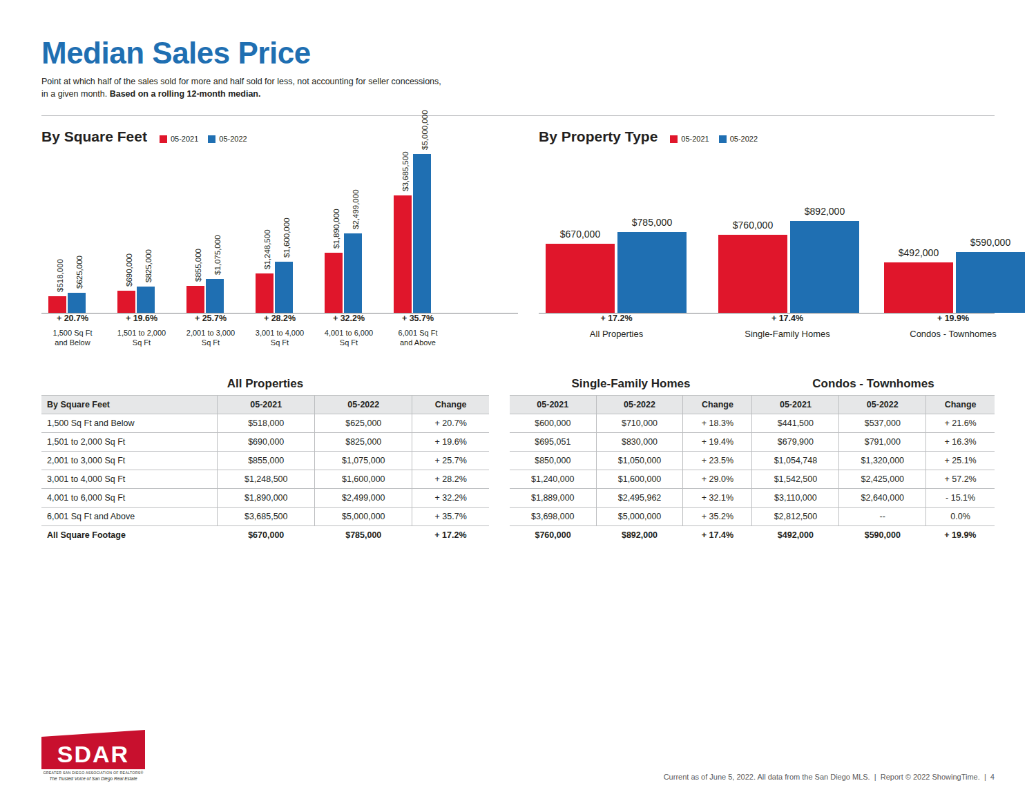Median Sales Price
Point at which half of the sales sold for more and half sold for less, not accounting for seller concessions,
in a given month. Based on a rolling 12-month median.
By Square Feet
05-2021 05-2022
$518,000
$625,000
$690,000
$825,000
$855,000
$1,075,000
$1,248,500
$1,600,000
$1,890,000
$2,499,000
$3,685,500
$5,000,000
+ 20.7% 1,500 Sq Ft
and Below
+ 19.6% 1,501 to 2,000
Sq Ft
+ 25.7% 2,001 to 3,000
Sq Ft
+ 28.2% 3,001 to 4,000
Sq Ft
+ 32.2% 4,001 to 6,000
Sq Ft
+ 35.7% 6,001 Sq Ft
and Above
By Property Type
05-2021 05-2022
$670,000
$785,000
$760,000
$892,000
$492,000
$590,000
+ 17.2% All Properties
+ 17.4% Single-Family Homes
+ 19.9% Condos - Townhomes
All Properties
| By Square Feet | 05-2021 | 05-2022 | Change |
| --- | --- | --- | --- |
| 1,500 Sq Ft and Below | $518,000 | $625,000 | + 20.7% |
| 1,501 to 2,000 Sq Ft | $690,000 | $825,000 | + 19.6% |
| 2,001 to 3,000 Sq Ft | $855,000 | $1,075,000 | + 25.7% |
| 3,001 to 4,000 Sq Ft | $1,248,500 | $1,600,000 | + 28.2% |
| 4,001 to 6,000 Sq Ft | $1,890,000 | $2,499,000 | + 32.2% |
| 6,001 Sq Ft and Above | $3,685,500 | $5,000,000 | + 35.7% |
| All Square Footage | $670,000 | $785,000 | + 17.2% |
Single-Family Homes
Condos - Townhomes
| 05-2021 | 05-2022 | Change | 05-2021 | 05-2022 | Change |
| --- | --- | --- | --- | --- | --- |
| $600,000 | $710,000 | + 18.3% | $441,500 | $537,000 | + 21.6% |
| $695,051 | $830,000 | + 19.4% | $679,900 | $791,000 | + 16.3% |
| $850,000 | $1,050,000 | + 23.5% | $1,054,748 | $1,320,000 | + 25.1% |
| $1,240,000 | $1,600,000 | + 29.0% | $1,542,500 | $2,425,000 | + 57.2% |
| $1,889,000 | $2,495,962 | + 32.1% | $3,110,000 | $2,640,000 | - 15.1% |
| $3,698,000 | $5,000,000 | + 35.2% | $2,812,500 | -- | 0.0% |
| $760,000 | $892,000 | + 17.4% | $492,000 | $590,000 | + 19.9% |
SDAR
GREATER SAN DIEGO ASSOCIATION OF REALTORS®
The Trusted Voice of San Diego Real Estate
Current as of June 5, 2022. All data from the San Diego MLS. | Report © 2022 ShowingTime. | 4